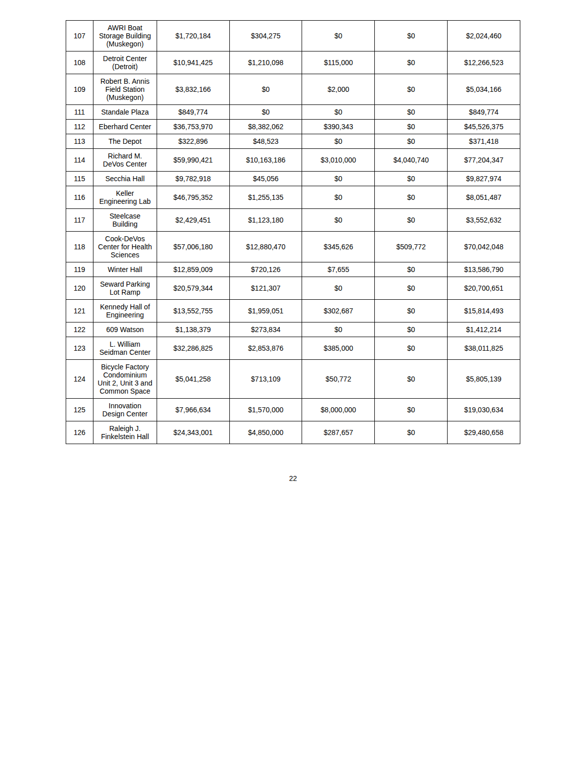| 107 | AWRI Boat Storage Building (Muskegon) | $1,720,184 | $304,275 | $0 | $0 | $2,024,460 |
| 108 | Detroit Center (Detroit) | $10,941,425 | $1,210,098 | $115,000 | $0 | $12,266,523 |
| 109 | Robert B. Annis Field Station (Muskegon) | $3,832,166 | $0 | $2,000 | $0 | $5,034,166 |
| 111 | Standale Plaza | $849,774 | $0 | $0 | $0 | $849,774 |
| 112 | Eberhard Center | $36,753,970 | $8,382,062 | $390,343 | $0 | $45,526,375 |
| 113 | The Depot | $322,896 | $48,523 | $0 | $0 | $371,418 |
| 114 | Richard M. DeVos Center | $59,990,421 | $10,163,186 | $3,010,000 | $4,040,740 | $77,204,347 |
| 115 | Secchia Hall | $9,782,918 | $45,056 | $0 | $0 | $9,827,974 |
| 116 | Keller Engineering Lab | $46,795,352 | $1,255,135 | $0 | $0 | $8,051,487 |
| 117 | Steelcase Building | $2,429,451 | $1,123,180 | $0 | $0 | $3,552,632 |
| 118 | Cook-DeVos Center for Health Sciences | $57,006,180 | $12,880,470 | $345,626 | $509,772 | $70,042,048 |
| 119 | Winter Hall | $12,859,009 | $720,126 | $7,655 | $0 | $13,586,790 |
| 120 | Seward Parking Lot Ramp | $20,579,344 | $121,307 | $0 | $0 | $20,700,651 |
| 121 | Kennedy Hall of Engineering | $13,552,755 | $1,959,051 | $302,687 | $0 | $15,814,493 |
| 122 | 609 Watson | $1,138,379 | $273,834 | $0 | $0 | $1,412,214 |
| 123 | L. William Seidman Center | $32,286,825 | $2,853,876 | $385,000 | $0 | $38,011,825 |
| 124 | Bicycle Factory Condominium Unit 2, Unit 3 and Common Space | $5,041,258 | $713,109 | $50,772 | $0 | $5,805,139 |
| 125 | Innovation Design Center | $7,966,634 | $1,570,000 | $8,000,000 | $0 | $19,030,634 |
| 126 | Raleigh J. Finkelstein Hall | $24,343,001 | $4,850,000 | $287,657 | $0 | $29,480,658 |
22